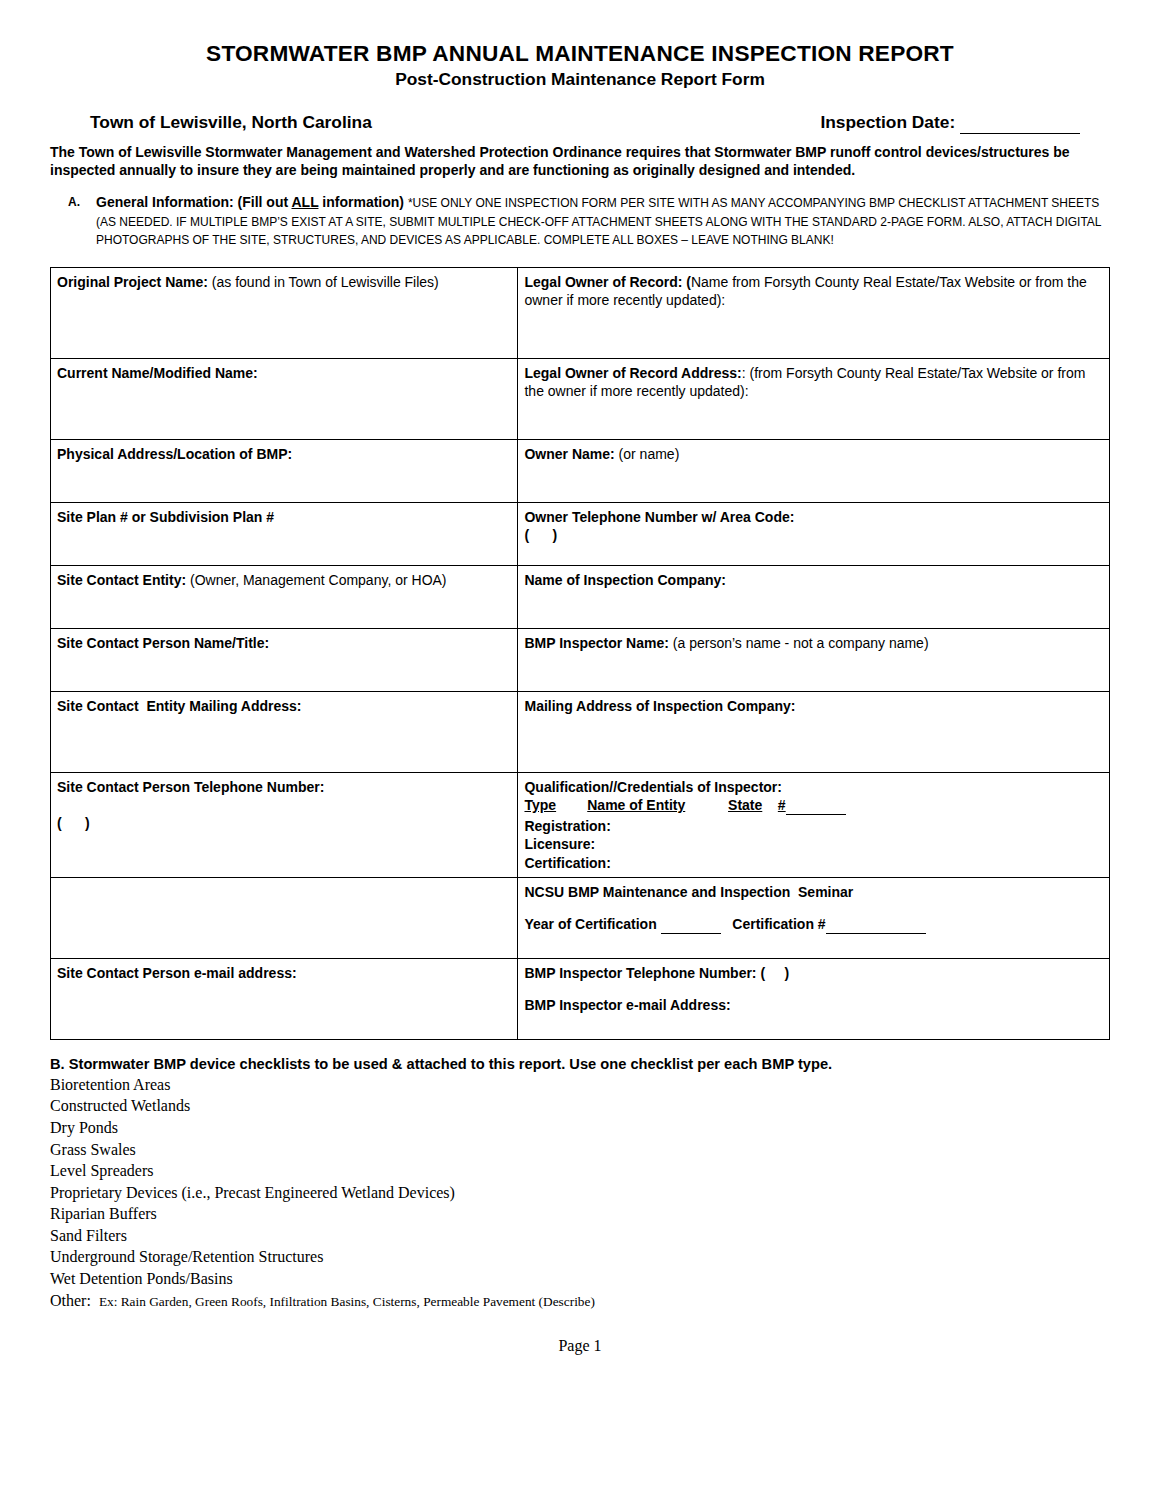STORMWATER BMP ANNUAL MAINTENANCE INSPECTION REPORT
Post-Construction Maintenance Report Form
Town of Lewisville, North Carolina Inspection Date:
The Town of Lewisville Stormwater Management and Watershed Protection Ordinance requires that Stormwater BMP runoff control devices/structures be inspected annually to insure they are being maintained properly and are functioning as originally designed and intended.
A. General Information: (Fill out ALL information) *USE ONLY ONE INSPECTION FORM PER SITE WITH AS MANY ACCOMPANYING BMP CHECKLIST ATTACHMENT SHEETS (AS NEEDED. IF MULTIPLE BMP’S EXIST AT A SITE, SUBMIT MULTIPLE CHECK-OFF ATTACHMENT SHEETS ALONG WITH THE STANDARD 2-PAGE FORM. ALSO, ATTACH DIGITAL PHOTOGRAPHS OF THE SITE, STRUCTURES, AND DEVICES AS APPLICABLE. COMPLETE ALL BOXES – LEAVE NOTHING BLANK!
| Original Project Name: (as found in Town of Lewisville Files) | Legal Owner of Record: ( Name from Forsyth County Real Estate/Tax Website or from the owner if more recently updated): |
| Current Name/Modified Name: | Legal Owner of Record Address: : (from Forsyth County Real Estate/Tax Website or from the owner if more recently updated): |
| Physical Address/Location of BMP: | Owner Name: (or name) |
| Site Plan # or Subdivision Plan # | Owner Telephone Number w/ Area Code: ( ) |
| Site Contact Entity: (Owner, Management Company, or HOA) | Name of Inspection Company: |
| Site Contact Person Name/Title: | BMP Inspector Name: (a person’s name - not a company name) |
| Site Contact Entity Mailing Address: | Mailing Address of Inspection Company: |
| Site Contact Person Telephone Number: ( ) | Qualification//Credentials of Inspector: Type Name of Entity State # Registration: Licensure: Certification: |
| | NCSU BMP Maintenance and Inspection Seminar Year of Certification Certification # |
| Site Contact Person e-mail address: | BMP Inspector Telephone Number: ( ) BMP Inspector e-mail Address: |
B. Stormwater BMP device checklists to be used & attached to this report. Use one checklist per each BMP type.
Bioretention Areas
Constructed Wetlands
Dry Ponds
Grass Swales
Level Spreaders
Proprietary Devices (i.e., Precast Engineered Wetland Devices)
Riparian Buffers
Sand Filters
Underground Storage/Retention Structures
Wet Detention Ponds/Basins
Other: Ex: Rain Garden, Green Roofs, Infiltration Basins, Cisterns, Permeable Pavement (Describe)
Page 1